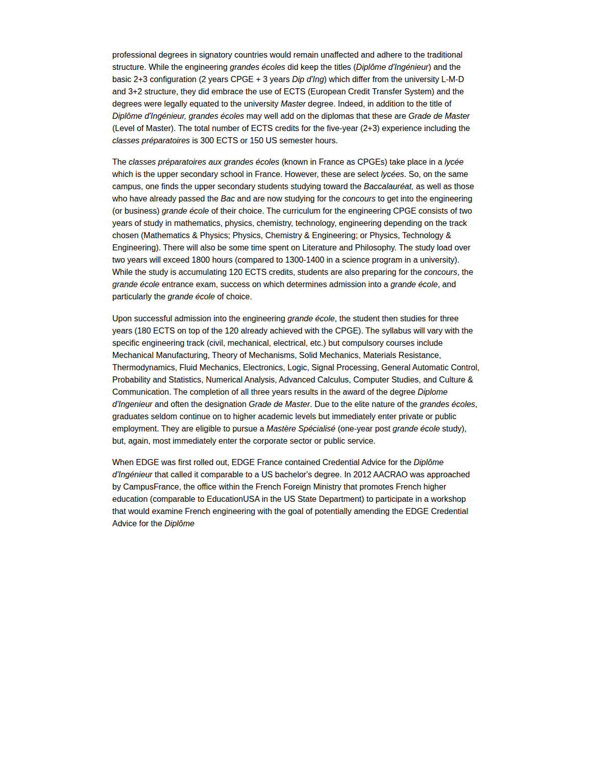professional degrees in signatory countries would remain unaffected and adhere to the traditional structure. While the engineering grandes écoles did keep the titles (Diplôme d'Ingénieur) and the basic 2+3 configuration (2 years CPGE + 3 years Dip d'Ing) which differ from the university L-M-D and 3+2 structure, they did embrace the use of ECTS (European Credit Transfer System) and the degrees were legally equated to the university Master degree. Indeed, in addition to the title of Diplôme d'Ingénieur, grandes écoles may well add on the diplomas that these are Grade de Master (Level of Master). The total number of ECTS credits for the five-year (2+3) experience including the classes préparatoires is 300 ECTS or 150 US semester hours.
The classes préparatoires aux grandes écoles (known in France as CPGEs) take place in a lycée which is the upper secondary school in France. However, these are select lycées. So, on the same campus, one finds the upper secondary students studying toward the Baccalauréat, as well as those who have already passed the Bac and are now studying for the concours to get into the engineering (or business) grande école of their choice. The curriculum for the engineering CPGE consists of two years of study in mathematics, physics, chemistry, technology, engineering depending on the track chosen (Mathematics & Physics; Physics, Chemistry & Engineering; or Physics, Technology & Engineering). There will also be some time spent on Literature and Philosophy. The study load over two years will exceed 1800 hours (compared to 1300-1400 in a science program in a university). While the study is accumulating 120 ECTS credits, students are also preparing for the concours, the grande école entrance exam, success on which determines admission into a grande école, and particularly the grande école of choice.
Upon successful admission into the engineering grande école, the student then studies for three years (180 ECTS on top of the 120 already achieved with the CPGE). The syllabus will vary with the specific engineering track (civil, mechanical, electrical, etc.) but compulsory courses include Mechanical Manufacturing, Theory of Mechanisms, Solid Mechanics, Materials Resistance, Thermodynamics, Fluid Mechanics, Electronics, Logic, Signal Processing, General Automatic Control, Probability and Statistics, Numerical Analysis, Advanced Calculus, Computer Studies, and Culture & Communication. The completion of all three years results in the award of the degree Diplome d'Ingenieur and often the designation Grade de Master. Due to the elite nature of the grandes écoles, graduates seldom continue on to higher academic levels but immediately enter private or public employment. They are eligible to pursue a Mastère Spécialisé (one-year post grande école study), but, again, most immediately enter the corporate sector or public service.
When EDGE was first rolled out, EDGE France contained Credential Advice for the Diplôme d'Ingénieur that called it comparable to a US bachelor's degree. In 2012 AACRAO was approached by CampusFrance, the office within the French Foreign Ministry that promotes French higher education (comparable to EducationUSA in the US State Department) to participate in a workshop that would examine French engineering with the goal of potentially amending the EDGE Credential Advice for the Diplôme